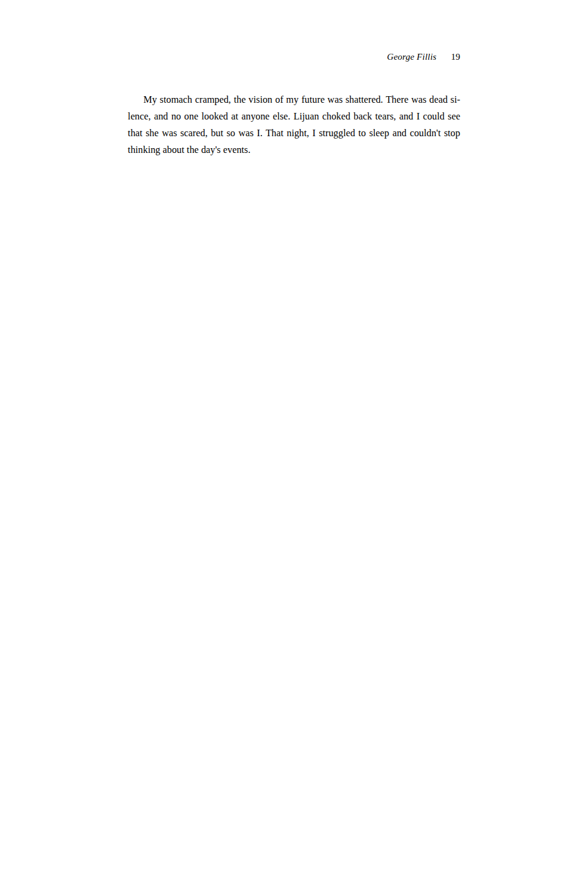George Fillis 19
My stomach cramped, the vision of my future was shattered. There was dead silence, and no one looked at anyone else. Lijuan choked back tears, and I could see that she was scared, but so was I. That night, I struggled to sleep and couldn't stop thinking about the day's events.